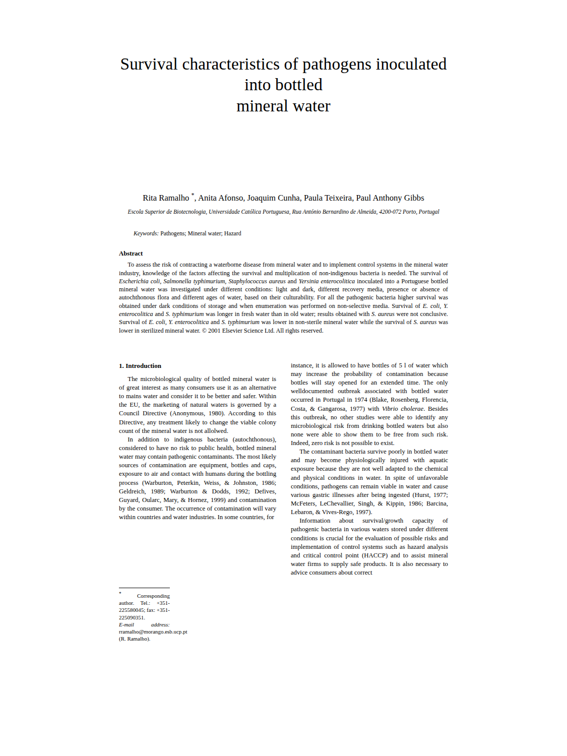Survival characteristics of pathogens inoculated into bottled
mineral water
Rita Ramalho *, Anita Afonso, Joaquim Cunha, Paula Teixeira, Paul Anthony Gibbs
Escola Superior de Biotecnologia, Universidade Católica Portuguesa, Rua António Bernardino de Almeida, 4200-072 Porto, Portugal
Keywords: Pathogens; Mineral water; Hazard
Abstract
To assess the risk of contracting a waterborne disease from mineral water and to implement control systems in the mineral water industry, knowledge of the factors affecting the survival and multiplication of non-indigenous bacteria is needed. The survival of Escherichia coli, Salmonella typhimurium, Staphylococcus aureus and Yersinia enterocolitica inoculated into a Portuguese bottled mineral water was investigated under different conditions: light and dark, different recovery media, presence or absence of autochthonous flora and different ages of water, based on their culturability. For all the pathogenic bacteria higher survival was obtained under dark conditions of storage and when enumeration was performed on non-selective media. Survival of E. coli, Y. enterocolitica and S. typhimurium was longer in fresh water than in old water; results obtained with S. aureus were not conclusive. Survival of E. coli, Y. enterocolitica and S. typhimurium was lower in non-sterile mineral water while the survival of S. aureus was lower in sterilized mineral water. © 2001 Elsevier Science Ltd. All rights reserved.
1. Introduction
The microbiological quality of bottled mineral water is of great interest as many consumers use it as an alternative to mains water and consider it to be better and safer. Within the EU, the marketing of natural waters is governed by a Council Directive (Anonymous, 1980). According to this Directive, any treatment likely to change the viable colony count of the mineral water is not allolwed.
In addition to indigenous bacteria (autochthonous), considered to have no risk to public health, bottled mineral water may contain pathogenic contaminants. The most likely sources of contamination are equipment, bottles and caps, exposure to air and contact with humans during the bottling process (Warburton, Peterkin, Weiss, & Johnston, 1986; Geldreich, 1989; Warburton & Dodds, 1992; Defives, Guyard, Oularc, Mary, & Hornez, 1999) and contamination by the consumer. The occurrence of contamination will vary within countries and water industries. In some countries, for
instance, it is allowed to have bottles of 5 l of water which may increase the probability of contamination because bottles will stay opened for an extended time. The only welldocumented outbreak associated with bottled water occurred in Portugal in 1974 (Blake, Rosenberg, Florencia, Costa, & Gangarosa, 1977) with Vibrio cholerae. Besides this outbreak, no other studies were able to identify any microbiological risk from drinking bottled waters but also none were able to show them to be free from such risk. Indeed, zero risk is not possible to exist.
The contaminant bacteria survive poorly in bottled water and may become physiologically injured with aquatic exposure because they are not well adapted to the chemical and physical conditions in water. In spite of unfavorable conditions, pathogens can remain viable in water and cause various gastric illnesses after being ingested (Hurst, 1977; McFeters, LeChevallier, Singh, & Kippin, 1986; Barcina, Lebaron, & Vives-Rego, 1997).
Information about survival/growth capacity of pathogenic bacteria in various waters stored under different conditions is crucial for the evaluation of possible risks and implementation of control systems such as hazard analysis and critical control point (HACCP) and to assist mineral water firms to supply safe products. It is also necessary to advice consumers about correct
* Corresponding author. Tel.: +351-225580045; fax: +351-225090351.
E-mail address: rramalho@morango.esb.ucp.pt (R. Ramalho).